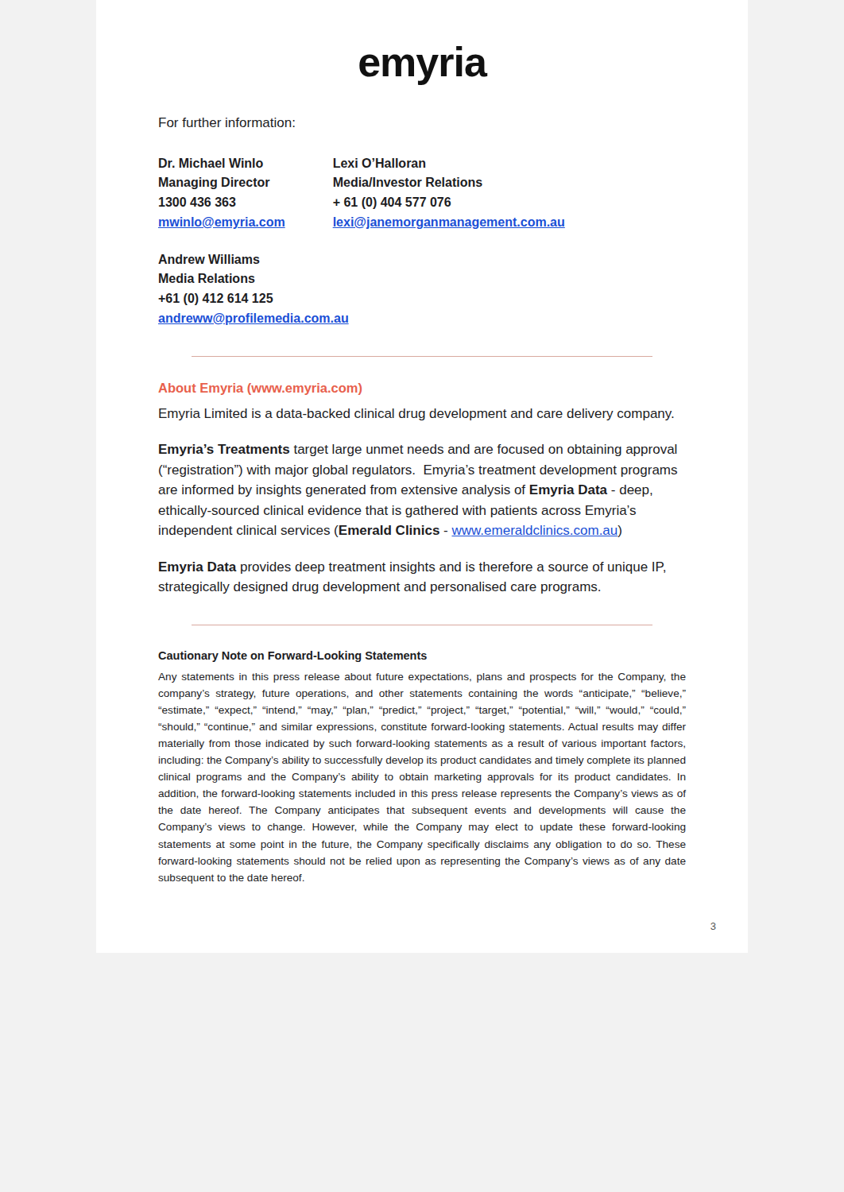emyria
For further information:
Dr. Michael Winlo
Managing Director
1300 436 363
mwinlo@emyria.com
Lexi O’Halloran
Media/Investor Relations
+ 61 (0) 404 577 076
lexi@janemorganmanagement.com.au
Andrew Williams
Media Relations
+61 (0) 412 614 125
andreww@profilemedia.com.au
About Emyria (www.emyria.com)
Emyria Limited is a data-backed clinical drug development and care delivery company.
Emyria’s Treatments target large unmet needs and are focused on obtaining approval (“registration”) with major global regulators. Emyria’s treatment development programs are informed by insights generated from extensive analysis of Emyria Data - deep, ethically-sourced clinical evidence that is gathered with patients across Emyria’s independent clinical services (Emerald Clinics - www.emeraldclinics.com.au)
Emyria Data provides deep treatment insights and is therefore a source of unique IP, strategically designed drug development and personalised care programs.
Cautionary Note on Forward-Looking Statements
Any statements in this press release about future expectations, plans and prospects for the Company, the company’s strategy, future operations, and other statements containing the words “anticipate,” “believe,” “estimate,” “expect,” “intend,” “may,” “plan,” “predict,” “project,” “target,” “potential,” “will,” “would,” “could,” “should,” “continue,” and similar expressions, constitute forward-looking statements. Actual results may differ materially from those indicated by such forward-looking statements as a result of various important factors, including: the Company’s ability to successfully develop its product candidates and timely complete its planned clinical programs and the Company’s ability to obtain marketing approvals for its product candidates. In addition, the forward-looking statements included in this press release represents the Company’s views as of the date hereof. The Company anticipates that subsequent events and developments will cause the Company’s views to change. However, while the Company may elect to update these forward-looking statements at some point in the future, the Company specifically disclaims any obligation to do so. These forward-looking statements should not be relied upon as representing the Company’s views as of any date subsequent to the date hereof.
3